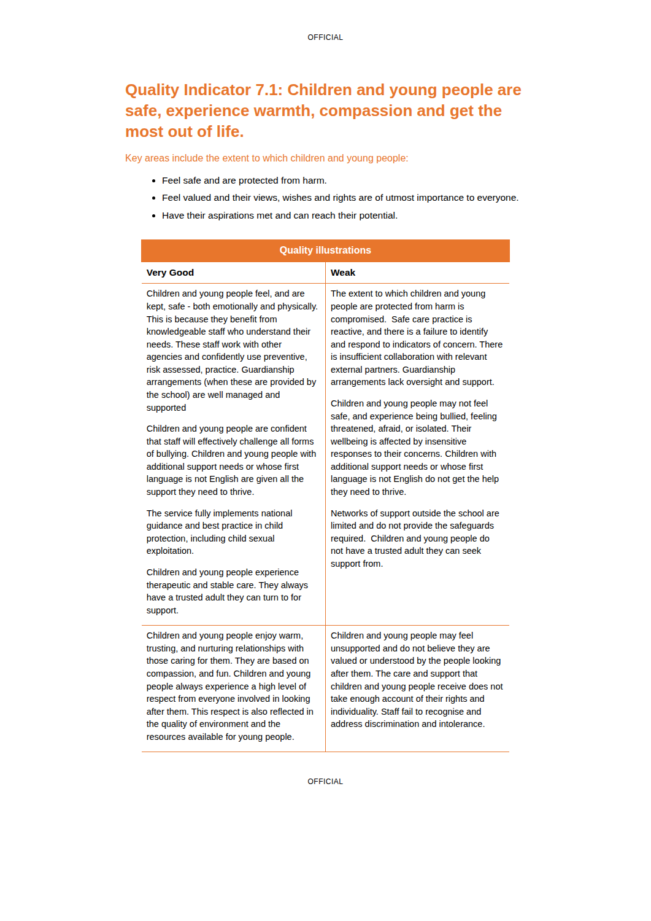OFFICIAL
Quality Indicator 7.1: Children and young people are safe, experience warmth, compassion and get the most out of life.
Key areas include the extent to which children and young people:
Feel safe and are protected from harm.
Feel valued and their views, wishes and rights are of utmost importance to everyone.
Have their aspirations met and can reach their potential.
| Quality illustrations |
| Very Good | Weak |
| Children and young people feel, and are kept, safe - both emotionally and physically. This is because they benefit from knowledgeable staff who understand their needs. These staff work with other agencies and confidently use preventive, risk assessed, practice. Guardianship arrangements (when these are provided by the school) are well managed and supported Children and young people are confident that staff will effectively challenge all forms of bullying. Children and young people with additional support needs or whose first language is not English are given all the support they need to thrive. The service fully implements national guidance and best practice in child protection, including child sexual exploitation. Children and young people experience therapeutic and stable care. They always have a trusted adult they can turn to for support. | The extent to which children and young people are protected from harm is compromised. Safe care practice is reactive, and there is a failure to identify and respond to indicators of concern. There is insufficient collaboration with relevant external partners. Guardianship arrangements lack oversight and support. Children and young people may not feel safe, and experience being bullied, feeling threatened, afraid, or isolated. Their wellbeing is affected by insensitive responses to their concerns. Children with additional support needs or whose first language is not English do not get the help they need to thrive. Networks of support outside the school are limited and do not provide the safeguards required. Children and young people do not have a trusted adult they can seek support from. |
| Children and young people enjoy warm, trusting, and nurturing relationships with those caring for them. They are based on compassion, and fun. Children and young people always experience a high level of respect from everyone involved in looking after them. This respect is also reflected in the quality of environment and the resources available for young people. | Children and young people may feel unsupported and do not believe they are valued or understood by the people looking after them. The care and support that children and young people receive does not take enough account of their rights and individuality. Staff fail to recognise and address discrimination and intolerance. |
OFFICIAL